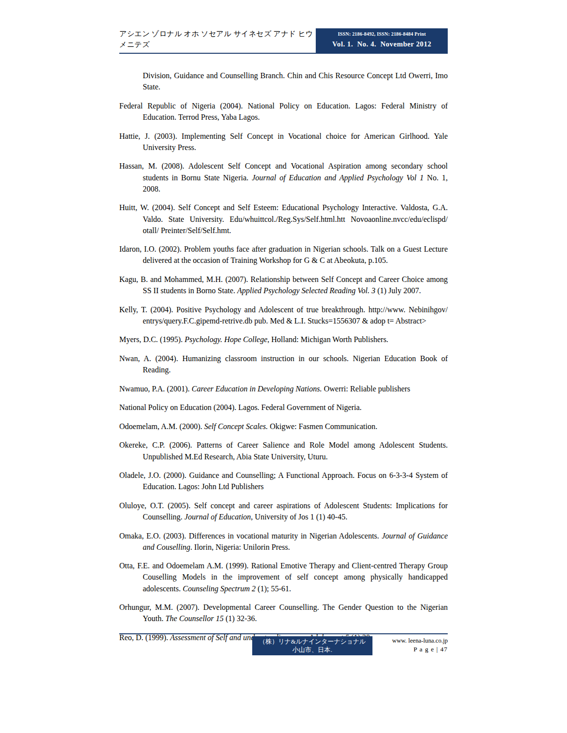アシエン ゾロナル オホ ソセアル サイネセズ アナド ヒウメニテズ
ISSN: 2186-8492, ISSN: 2186-8484 Print Vol. 1. No. 4. November 2012
Division, Guidance and Counselling Branch. Chin and Chis Resource Concept Ltd Owerri, Imo State.
Federal Republic of Nigeria (2004). National Policy on Education. Lagos: Federal Ministry of Education. Terrod Press, Yaba Lagos.
Hattie, J. (2003). Implementing Self Concept in Vocational choice for American Girlhood. Yale University Press.
Hassan, M. (2008). Adolescent Self Concept and Vocational Aspiration among secondary school students in Bornu State Nigeria. Journal of Education and Applied Psychology Vol 1 No. 1, 2008.
Huitt, W. (2004). Self Concept and Self Esteem: Educational Psychology Interactive. Valdosta, G.A. Valdo. State University. Edu/whuittcol./Reg.Sys/Self.html.htt Novoaonline.nvcc/edu/eclispd/ otall/ Preinter/Self/Self.hmt.
Idaron, I.O. (2002). Problem youths face after graduation in Nigerian schools. Talk on a Guest Lecture delivered at the occasion of Training Workshop for G & C at Abeokuta, p.105.
Kagu, B. and Mohammed, M.H. (2007). Relationship between Self Concept and Career Choice among SS II students in Borno State. Applied Psychology Selected Reading Vol. 3 (1) July 2007.
Kelly, T. (2004). Positive Psychology and Adolescent of true breakthrough. http://www. Nebinihgov/ entrys/query.F.C.gipemd-retrive.db pub. Med & L.I. Stucks=1556307 & adop t= Abstract>
Myers, D.C. (1995). Psychology. Hope College, Holland: Michigan Worth Publishers.
Nwan, A. (2004). Humanizing classroom instruction in our schools. Nigerian Education Book of Reading.
Nwamuo, P.A. (2001). Career Education in Developing Nations. Owerri: Reliable publishers
National Policy on Education (2004). Lagos. Federal Government of Nigeria.
Odoemelam, A.M. (2000). Self Concept Scales. Okigwe: Fasmen Communication.
Okereke, C.P. (2006). Patterns of Career Salience and Role Model among Adolescent Students. Unpublished M.Ed Research, Abia State University, Uturu.
Oladele, J.O. (2000). Guidance and Counselling; A Functional Approach. Focus on 6-3-3-4 System of Education. Lagos: John Ltd Publishers
Oluloye, O.T. (2005). Self concept and career aspirations of Adolescent Students: Implications for Counselling. Journal of Education, University of Jos 1 (1) 40-45.
Omaka, E.O. (2003). Differences in vocational maturity in Nigerian Adolescents. Journal of Guidance and Couselling. Ilorin, Nigeria: Unilorin Press.
Otta, F.E. and Odoemelam A.M. (1999). Rational Emotive Therapy and Client-centred Therapy Group Couselling Models in the improvement of self concept among physically handicapped adolescents. Counseling Spectrum 2 (1); 55-61.
Orhungur, M.M. (2007). Developmental Career Counselling. The Gender Question to the Nigerian Youth. The Counsellor 15 (1) 32-36.
Reo, D. (1999). Assessment of Self and understanding every Adolescent 5 (1) 20.
（株）リナ&ルナインターナショナル
小山市、日本.
www. leena-luna.co.jp
P a g e | 47